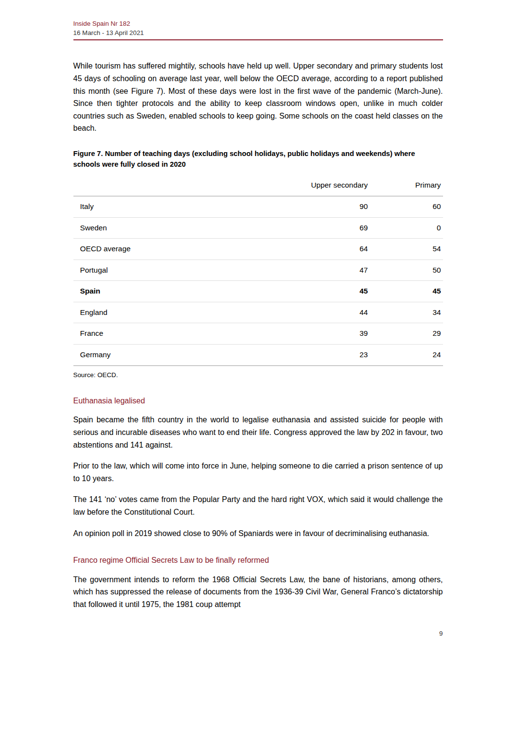Inside Spain Nr 182
16 March - 13 April 2021
While tourism has suffered mightily, schools have held up well. Upper secondary and primary students lost 45 days of schooling on average last year, well below the OECD average, according to a report published this month (see Figure 7). Most of these days were lost in the first wave of the pandemic (March-June). Since then tighter protocols and the ability to keep classroom windows open, unlike in much colder countries such as Sweden, enabled schools to keep going. Some schools on the coast held classes on the beach.
Figure 7. Number of teaching days (excluding school holidays, public holidays and weekends) where schools were fully closed in 2020
| | Upper secondary | Primary |
| --- | --- | --- |
| Italy | 90 | 60 |
| Sweden | 69 | 0 |
| OECD average | 64 | 54 |
| Portugal | 47 | 50 |
| Spain | 45 | 45 |
| England | 44 | 34 |
| France | 39 | 29 |
| Germany | 23 | 24 |
Source: OECD.
Euthanasia legalised
Spain became the fifth country in the world to legalise euthanasia and assisted suicide for people with serious and incurable diseases who want to end their life. Congress approved the law by 202 in favour, two abstentions and 141 against.
Prior to the law, which will come into force in June, helping someone to die carried a prison sentence of up to 10 years.
The 141 ‘no’ votes came from the Popular Party and the hard right VOX, which said it would challenge the law before the Constitutional Court.
An opinion poll in 2019 showed close to 90% of Spaniards were in favour of decriminalising euthanasia.
Franco regime Official Secrets Law to be finally reformed
The government intends to reform the 1968 Official Secrets Law, the bane of historians, among others, which has suppressed the release of documents from the 1936-39 Civil War, General Franco’s dictatorship that followed it until 1975, the 1981 coup attempt
9